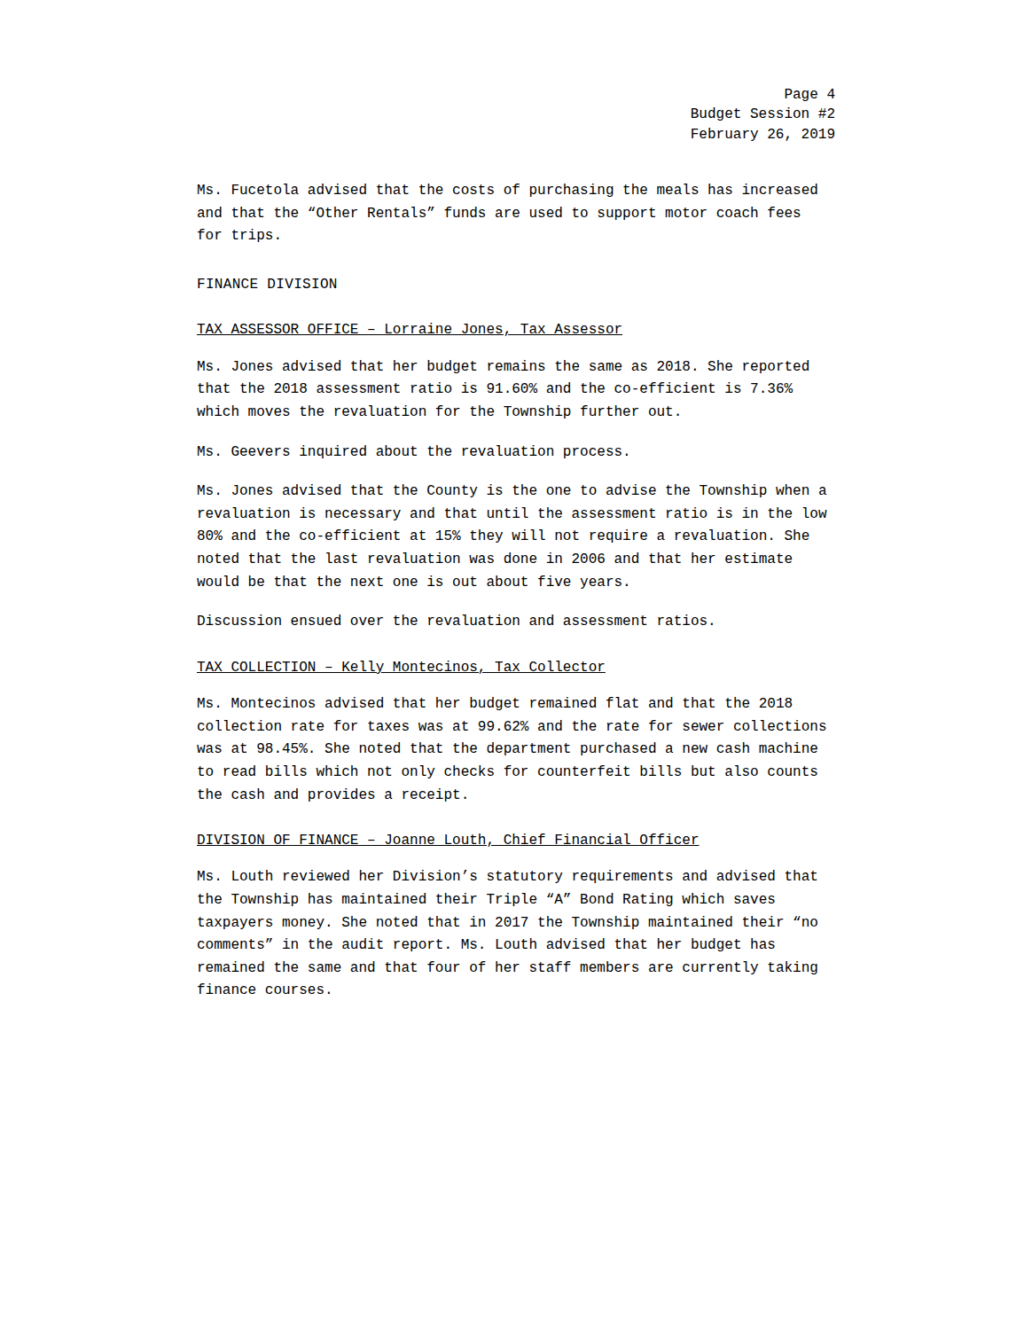Page 4
Budget Session #2
February 26, 2019
Ms. Fucetola advised that the costs of purchasing the meals has increased and that the “Other Rentals” funds are used to support motor coach fees for trips.
Finance Division
TAX ASSESSOR OFFICE – Lorraine Jones, Tax Assessor
Ms. Jones advised that her budget remains the same as 2018. She reported that the 2018 assessment ratio is 91.60% and the co-efficient is 7.36% which moves the revaluation for the Township further out.
Ms. Geevers inquired about the revaluation process.
Ms. Jones advised that the County is the one to advise the Township when a revaluation is necessary and that until the assessment ratio is in the low 80% and the co-efficient at 15% they will not require a revaluation. She noted that the last revaluation was done in 2006 and that her estimate would be that the next one is out about five years.
Discussion ensued over the revaluation and assessment ratios.
TAX COLLECTION – Kelly Montecinos, Tax Collector
Ms. Montecinos advised that her budget remained flat and that the 2018 collection rate for taxes was at 99.62% and the rate for sewer collections was at 98.45%. She noted that the department purchased a new cash machine to read bills which not only checks for counterfeit bills but also counts the cash and provides a receipt.
DIVISION OF FINANCE – Joanne Louth, Chief Financial Officer
Ms. Louth reviewed her Division’s statutory requirements and advised that the Township has maintained their Triple “A” Bond Rating which saves taxpayers money. She noted that in 2017 the Township maintained their “no comments” in the audit report. Ms. Louth advised that her budget has remained the same and that four of her staff members are currently taking finance courses.